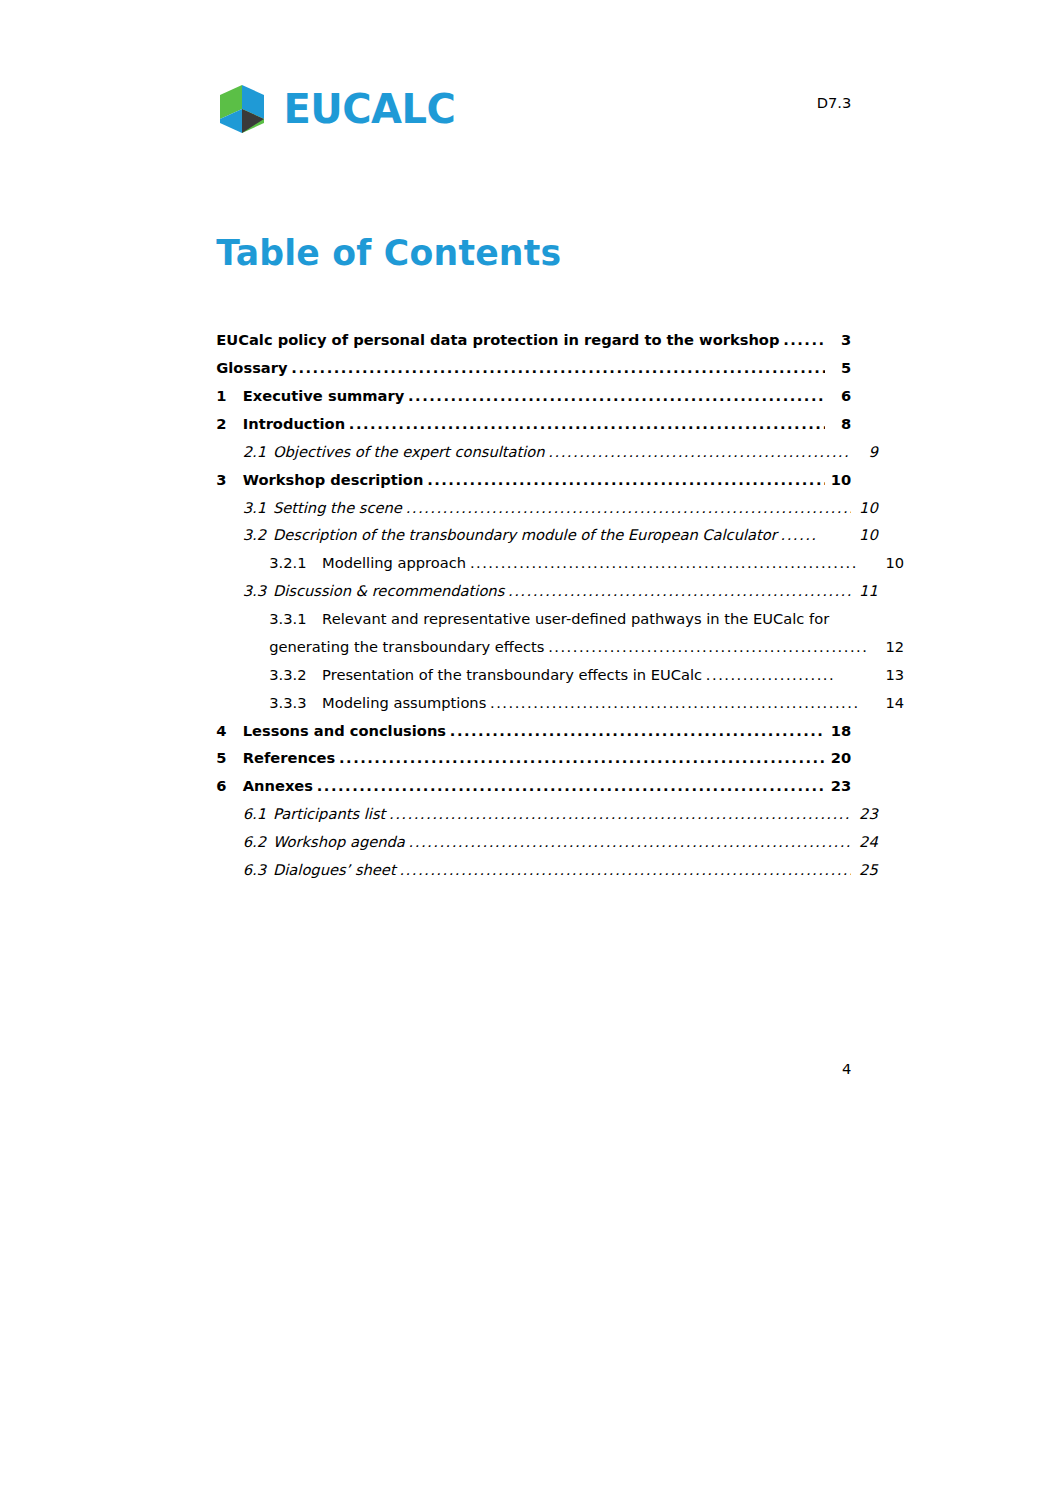EU CALC
D7.3
Table of Contents
EUCalc policy of personal data protection in regard to the workshop ...... 3
Glossary ................................................................................................. 5
1 Executive summary ........................................................................... 6
2 Introduction ..................................................................................... 8
2.1 Objectives of the expert consultation .................................................... 9
3 Workshop description ..................................................................... 10
3.1 Setting the scene ............................................................................ 10
3.2 Description of the transboundary module of the European Calculator ...... 10
3.2.1 Modelling approach ............................................................... 10
3.3 Discussion & recommendations ......................................................... 11
3.3.1 Relevant and representative user-defined pathways in the EUCalc for
generating the transboundary effects .................................................... 12
3.3.2 Presentation of the transboundary effects in EUCalc ..................... 13
3.3.3 Modeling assumptions ............................................................ 14
4 Lessons and conclusions ............................................................... 18
5 References ..................................................................................... 20
6 Annexes ......................................................................................... 23
6.1 Participants list .............................................................................. 23
6.2 Workshop agenda .......................................................................... 24
6.3 Dialogues’ sheet ............................................................................ 25
4